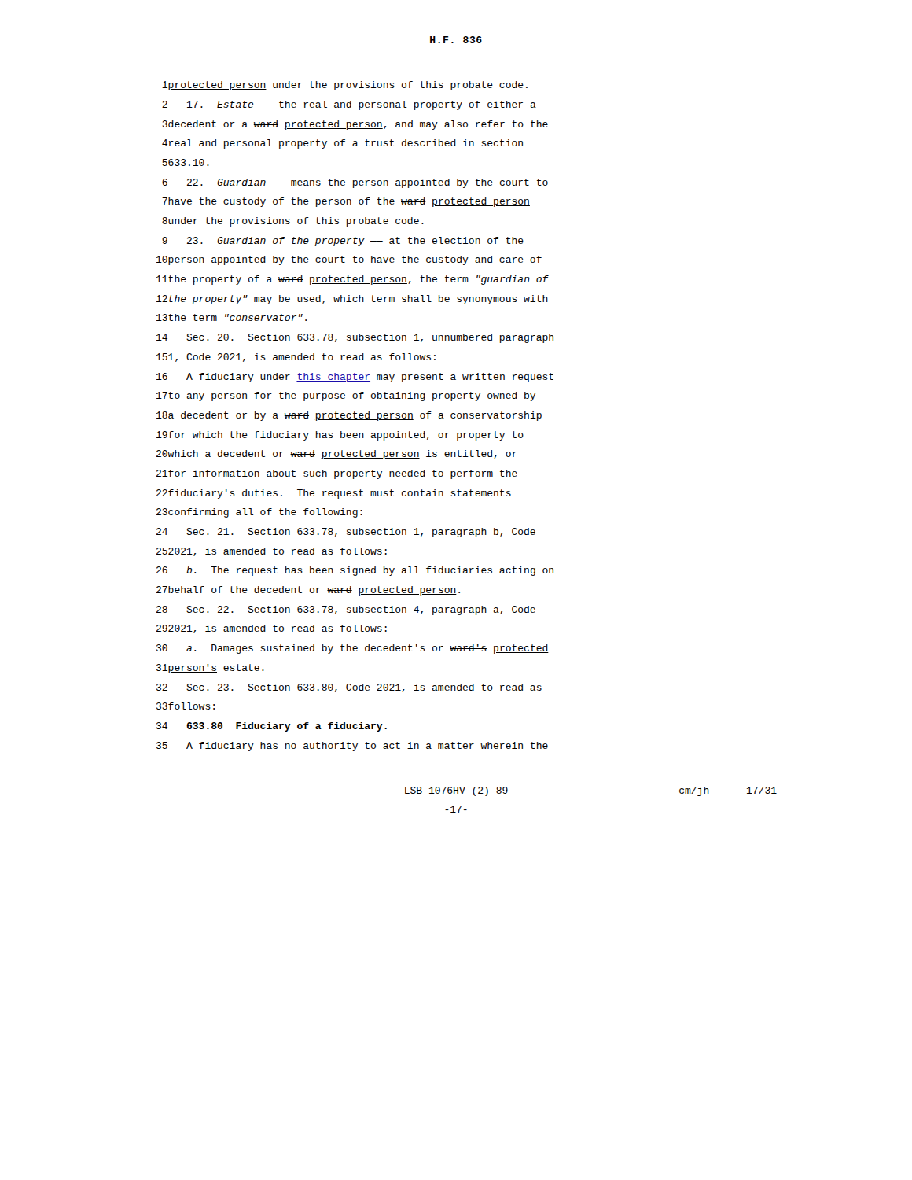H.F. 836
| 1 | protected person under the provisions of this probate code. |
| 2 | 17. Estate —— the real and personal property of either a |
| 3 | decedent or a ward protected person , and may also refer to the |
| 4 | real and personal property of a trust described in section |
| 5 | 633.10. |
| 6 | 22. Guardian —— means the person appointed by the court to |
| 7 | have the custody of the person of the ward protected person |
| 8 | under the provisions of this probate code. |
| 9 | 23. Guardian of the property —— at the election of the |
| 10 | person appointed by the court to have the custody and care of |
| 11 | the property of a ward protected person , the term "guardian of |
| 12 | the property" may be used, which term shall be synonymous with |
| 13 | the term "conservator" . |
| 14 | Sec. 20. Section 633.78, subsection 1, unnumbered paragraph |
| 15 | 1, Code 2021, is amended to read as follows: |
| 16 | A fiduciary under this chapter may present a written request |
| 17 | to any person for the purpose of obtaining property owned by |
| 18 | a decedent or by a ward protected person of a conservatorship |
| 19 | for which the fiduciary has been appointed, or property to |
| 20 | which a decedent or ward protected person is entitled, or |
| 21 | for information about such property needed to perform the |
| 22 | fiduciary's duties. The request must contain statements |
| 23 | confirming all of the following: |
| 24 | Sec. 21. Section 633.78, subsection 1, paragraph b, Code |
| 25 | 2021, is amended to read as follows: |
| 26 | b. The request has been signed by all fiduciaries acting on |
| 27 | behalf of the decedent or ward protected person . |
| 28 | Sec. 22. Section 633.78, subsection 4, paragraph a, Code |
| 29 | 2021, is amended to read as follows: |
| 30 | a. Damages sustained by the decedent's or ward's protected |
| 31 | person's estate. |
| 32 | Sec. 23. Section 633.80, Code 2021, is amended to read as |
| 33 | follows: |
| 34 | 633.80 Fiduciary of a fiduciary. |
| 35 | A fiduciary has no authority to act in a matter wherein the |
LSB 1076HV (2) 89
-17-
cm/jh 17/31